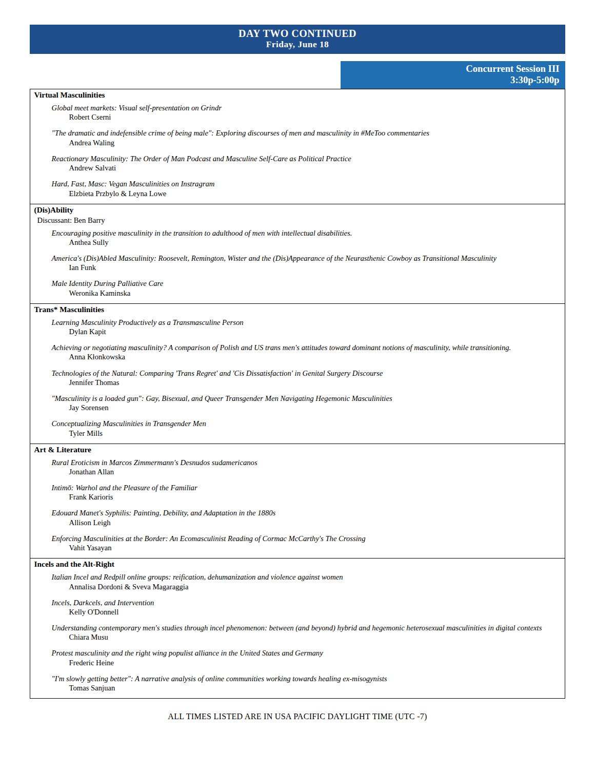DAY TWO CONTINUED
Friday, June 18
Concurrent Session III
3:30p-5:00p
| Virtual Masculinities Global meet markets: Visual self-presentation on Grindr Robert Cserni "The dramatic and indefensible crime of being male": Exploring discourses of men and masculinity in #MeToo commentaries Andrea Waling Reactionary Masculinity: The Order of Man Podcast and Masculine Self-Care as Political Practice Andrew Salvati Hard, Fast, Masc: Vegan Masculinities on Instragram Elzbieta Przbylo & Leyna Lowe |
| (Dis)Ability Discussant: Ben Barry Encouraging positive masculinity in the transition to adulthood of men with intellectual disabilities. Anthea Sully America's (Dis)Abled Masculinity: Roosevelt, Remington, Wister and the (Dis)Appearance of the Neurasthenic Cowboy as Transitional Masculinity Ian Funk Male Identity During Palliative Care Weronika Kaminska |
| Trans* Masculinities Learning Masculinity Productively as a Transmasculine Person Dylan Kapit Achieving or negotiating masculinity? A comparison of Polish and US trans men's attitudes toward dominant notions of masculinity, while transitioning. Anna Kłonkowska Technologies of the Natural: Comparing 'Trans Regret' and 'Cis Dissatisfaction' in Genital Surgery Discourse Jennifer Thomas "Masculinity is a loaded gun": Gay, Bisexual, and Queer Transgender Men Navigating Hegemonic Masculinities Jay Sorensen Conceptualizing Masculinities in Transgender Men Tyler Mills |
| Art & Literature Rural Eroticism in Marcos Zimmermann's Desnudos sudamericanos Jonathan Allan Intimō: Warhol and the Pleasure of the Familiar Frank Karioris Edouard Manet's Syphilis: Painting, Debility, and Adaptation in the 1880s Allison Leigh Enforcing Masculinities at the Border: An Ecomasculinist Reading of Cormac McCarthy's The Crossing Vahit Yasayan |
| Incels and the Alt-Right Italian Incel and Redpill online groups: reification, dehumanization and violence against women Annalisa Dordoni & Sveva Magaraggia Incels, Darkcels, and Intervention Kelly O'Donnell Understanding contemporary men's studies through incel phenomenon: between (and beyond) hybrid and hegemonic heterosexual masculinities in digital contexts Chiara Musu Protest masculinity and the right wing populist alliance in the United States and Germany Frederic Heine "I'm slowly getting better": A narrative analysis of online communities working towards healing ex-misogynists Tomas Sanjuan |
ALL TIMES LISTED ARE IN USA PACIFIC DAYLIGHT TIME (UTC -7)